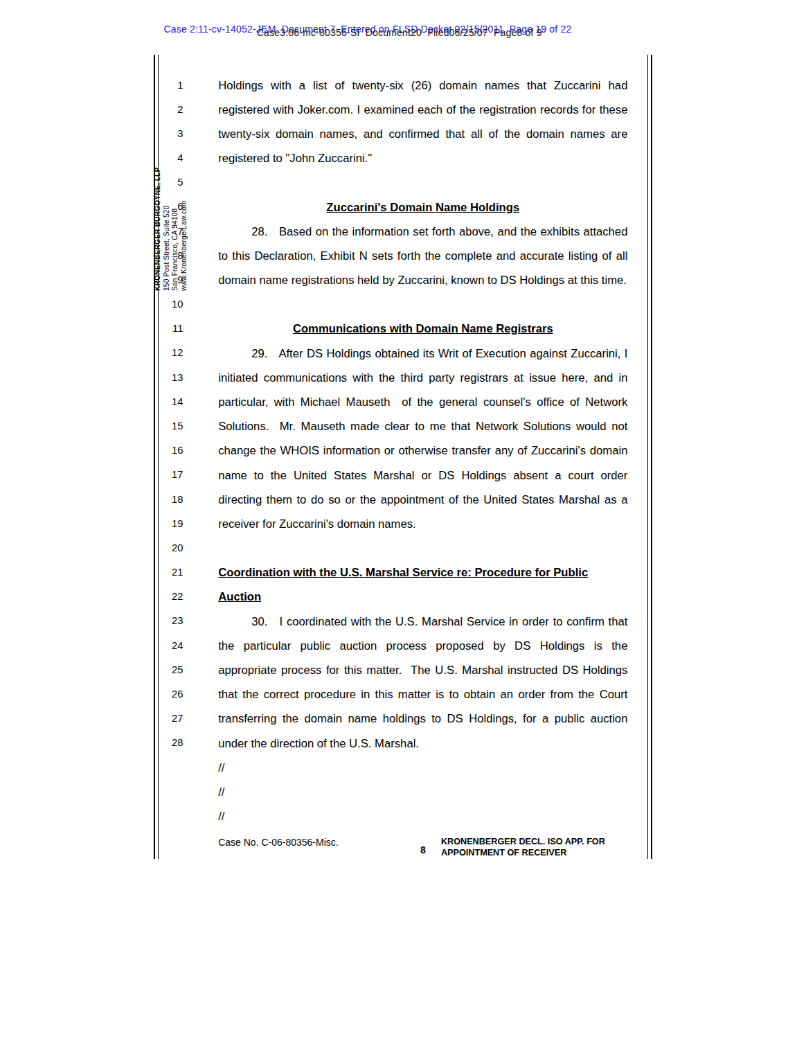Case 2:11-cv-14052-JEM Document 7 Entered on FLSD Docket 02/15/2011 Page 19 of 22
Case3:06-mc-80356-SI Document20 Filed06/25/07 Page8 of 9
1
2
3
4
5
6
7
8
9
10
11
12
13
14
15
16
17
18
19
20
21
22
23
24
25
26
27
28
KRONENBERGER BURGOYNE, LLP
150 Post Street, Suite 520
San Francisco, CA 94108
www.KronenbergerLaw.com
Holdings with a list of twenty-six (26) domain names that Zuccarini had registered with Joker.com. I examined each of the registration records for these twenty-six domain names, and confirmed that all of the domain names are registered to "John Zuccarini."
Zuccarini's Domain Name Holdings
28. Based on the information set forth above, and the exhibits attached to this Declaration, Exhibit N sets forth the complete and accurate listing of all domain name registrations held by Zuccarini, known to DS Holdings at this time.
Communications with Domain Name Registrars
29. After DS Holdings obtained its Writ of Execution against Zuccarini, I initiated communications with the third party registrars at issue here, and in particular, with Michael Mauseth of the general counsel's office of Network Solutions. Mr. Mauseth made clear to me that Network Solutions would not change the WHOIS information or otherwise transfer any of Zuccarini's domain name to the United States Marshal or DS Holdings absent a court order directing them to do so or the appointment of the United States Marshal as a receiver for Zuccarini's domain names.
Coordination with the U.S. Marshal Service re: Procedure for Public Auction
30. I coordinated with the U.S. Marshal Service in order to confirm that the particular public auction process proposed by DS Holdings is the appropriate process for this matter. The U.S. Marshal instructed DS Holdings that the correct procedure in this matter is to obtain an order from the Court transferring the domain name holdings to DS Holdings, for a public auction under the direction of the U.S. Marshal.
//
//
//
Case No. C-06-80356-Misc.
8
KRONENBERGER DECL. ISO APP. FOR
APPOINTMENT OF RECEIVER